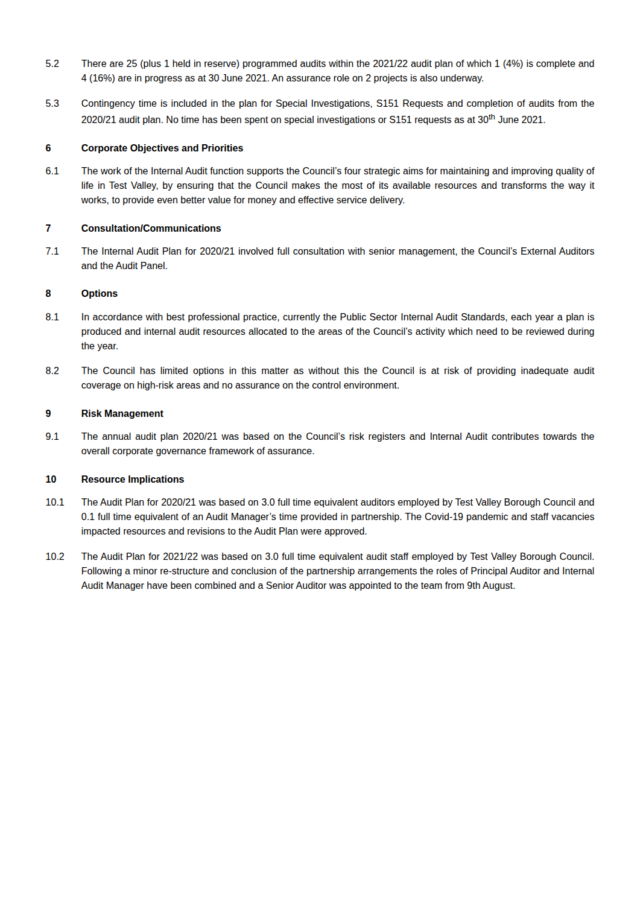5.2
There are 25 (plus 1 held in reserve) programmed audits within the 2021/22 audit plan of which 1 (4%) is complete and 4 (16%) are in progress as at 30 June 2021. An assurance role on 2 projects is also underway.
5.3
Contingency time is included in the plan for Special Investigations, S151 Requests and completion of audits from the 2020/21 audit plan. No time has been spent on special investigations or S151 requests as at 30th June 2021.
6 Corporate Objectives and Priorities
6.1
The work of the Internal Audit function supports the Council’s four strategic aims for maintaining and improving quality of life in Test Valley, by ensuring that the Council makes the most of its available resources and transforms the way it works, to provide even better value for money and effective service delivery.
7 Consultation/Communications
7.1
The Internal Audit Plan for 2020/21 involved full consultation with senior management, the Council’s External Auditors and the Audit Panel.
8 Options
8.1
In accordance with best professional practice, currently the Public Sector Internal Audit Standards, each year a plan is produced and internal audit resources allocated to the areas of the Council’s activity which need to be reviewed during the year.
8.2
The Council has limited options in this matter as without this the Council is at risk of providing inadequate audit coverage on high-risk areas and no assurance on the control environment.
9 Risk Management
9.1
The annual audit plan 2020/21 was based on the Council’s risk registers and Internal Audit contributes towards the overall corporate governance framework of assurance.
10 Resource Implications
10.1
The Audit Plan for 2020/21 was based on 3.0 full time equivalent auditors employed by Test Valley Borough Council and 0.1 full time equivalent of an Audit Manager’s time provided in partnership. The Covid-19 pandemic and staff vacancies impacted resources and revisions to the Audit Plan were approved.
10.2
The Audit Plan for 2021/22 was based on 3.0 full time equivalent audit staff employed by Test Valley Borough Council. Following a minor re-structure and conclusion of the partnership arrangements the roles of Principal Auditor and Internal Audit Manager have been combined and a Senior Auditor was appointed to the team from 9th August.